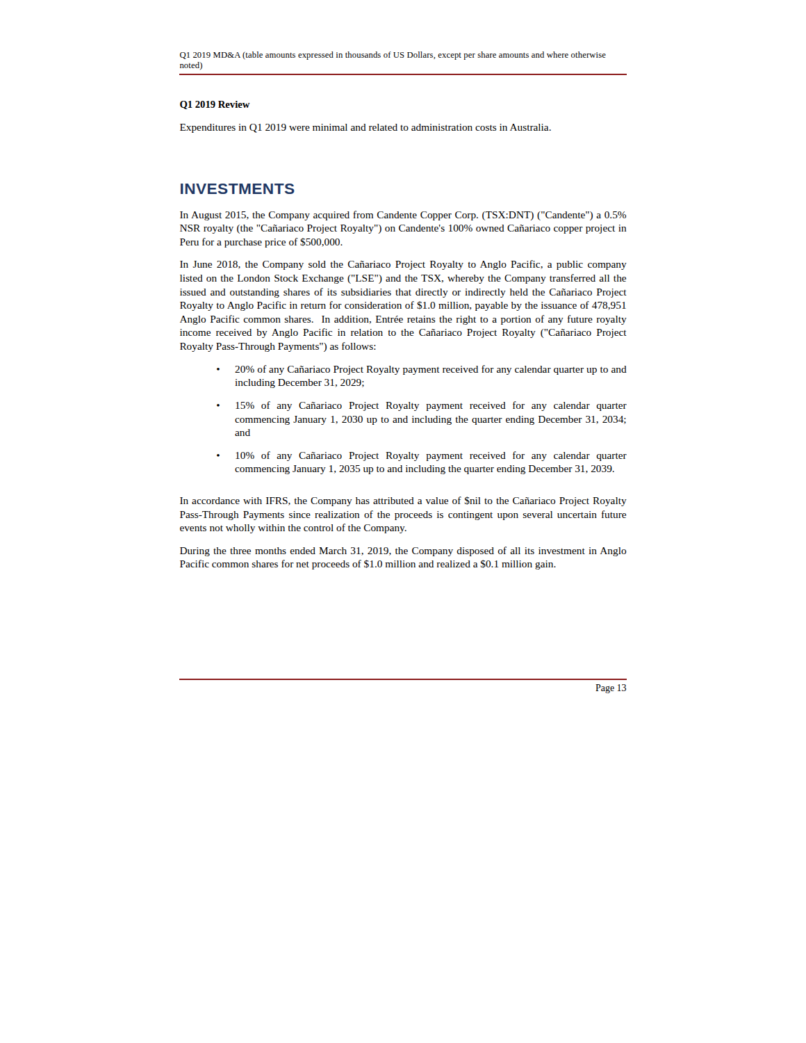Q1 2019 MD&A (table amounts expressed in thousands of US Dollars, except per share amounts and where otherwise noted)
Q1 2019 Review
Expenditures in Q1 2019 were minimal and related to administration costs in Australia.
INVESTMENTS
In August 2015, the Company acquired from Candente Copper Corp. (TSX:DNT) ("Candente") a 0.5% NSR royalty (the "Cañariaco Project Royalty") on Candente's 100% owned Cañariaco copper project in Peru for a purchase price of $500,000.
In June 2018, the Company sold the Cañariaco Project Royalty to Anglo Pacific, a public company listed on the London Stock Exchange ("LSE") and the TSX, whereby the Company transferred all the issued and outstanding shares of its subsidiaries that directly or indirectly held the Cañariaco Project Royalty to Anglo Pacific in return for consideration of $1.0 million, payable by the issuance of 478,951 Anglo Pacific common shares. In addition, Entrée retains the right to a portion of any future royalty income received by Anglo Pacific in relation to the Cañariaco Project Royalty ("Cañariaco Project Royalty Pass-Through Payments") as follows:
20% of any Cañariaco Project Royalty payment received for any calendar quarter up to and including December 31, 2029;
15% of any Cañariaco Project Royalty payment received for any calendar quarter commencing January 1, 2030 up to and including the quarter ending December 31, 2034; and
10% of any Cañariaco Project Royalty payment received for any calendar quarter commencing January 1, 2035 up to and including the quarter ending December 31, 2039.
In accordance with IFRS, the Company has attributed a value of $nil to the Cañariaco Project Royalty Pass-Through Payments since realization of the proceeds is contingent upon several uncertain future events not wholly within the control of the Company.
During the three months ended March 31, 2019, the Company disposed of all its investment in Anglo Pacific common shares for net proceeds of $1.0 million and realized a $0.1 million gain.
Page 13